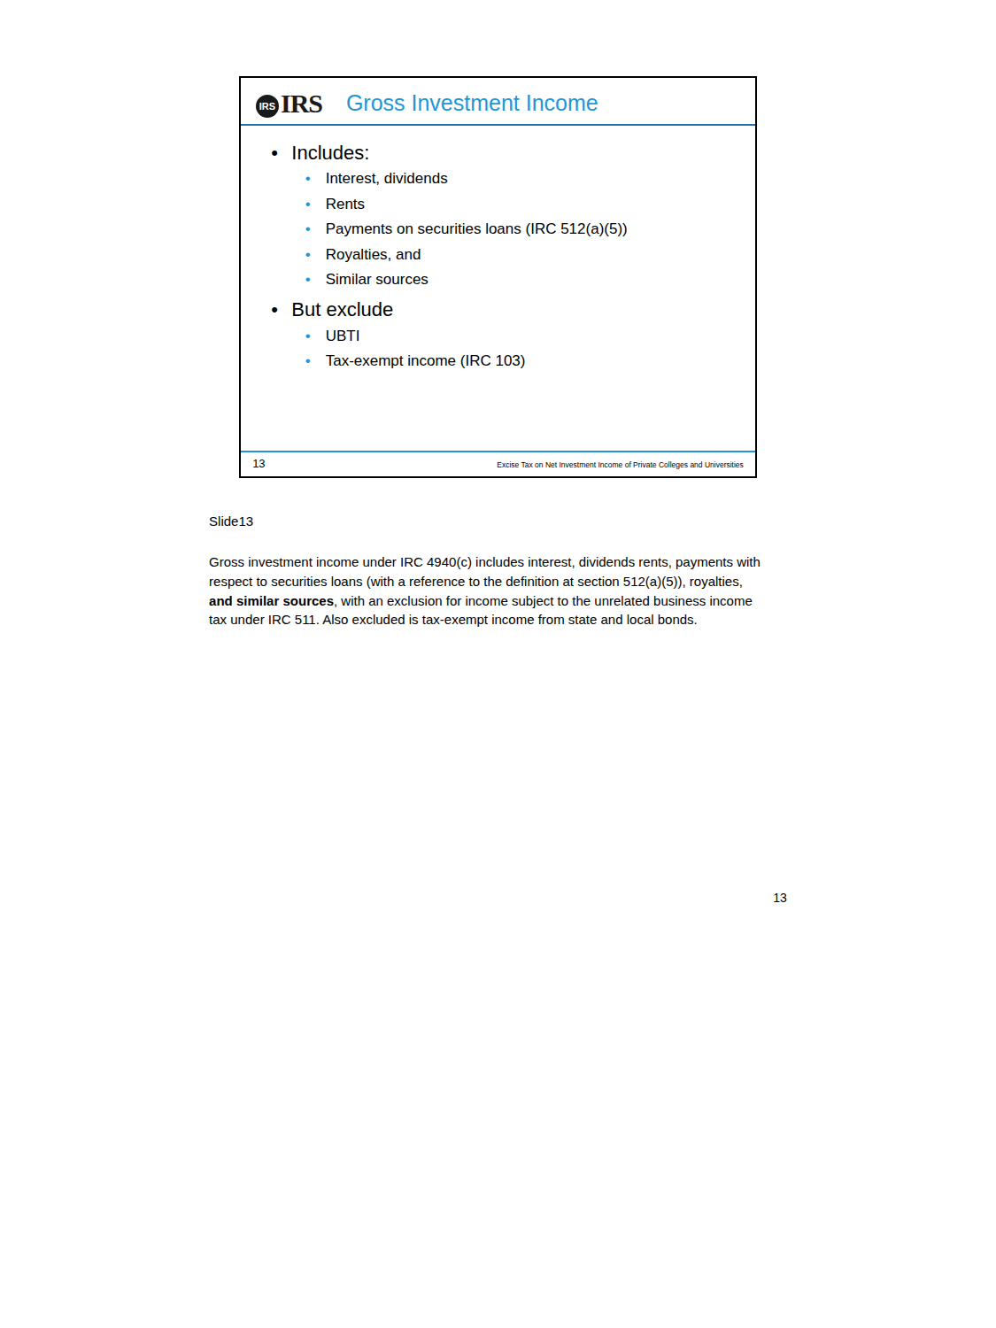IRSIRS
Gross Investment Income
Includes:
Interest, dividends
Rents
Payments on securities loans (IRC 512(a)(5))
Royalties, and
Similar sources
But exclude
UBTI
Tax-exempt income (IRC 103)
13 Excise Tax on Net Investment Income of Private Colleges and Universities
Slide13
Gross investment income under IRC 4940(c) includes interest, dividends rents, payments with respect to securities loans (with a reference to the definition at section 512(a)(5)), royalties, and similar sources, with an exclusion for income subject to the unrelated business income tax under IRC 511. Also excluded is tax-exempt income from state and local bonds.
13